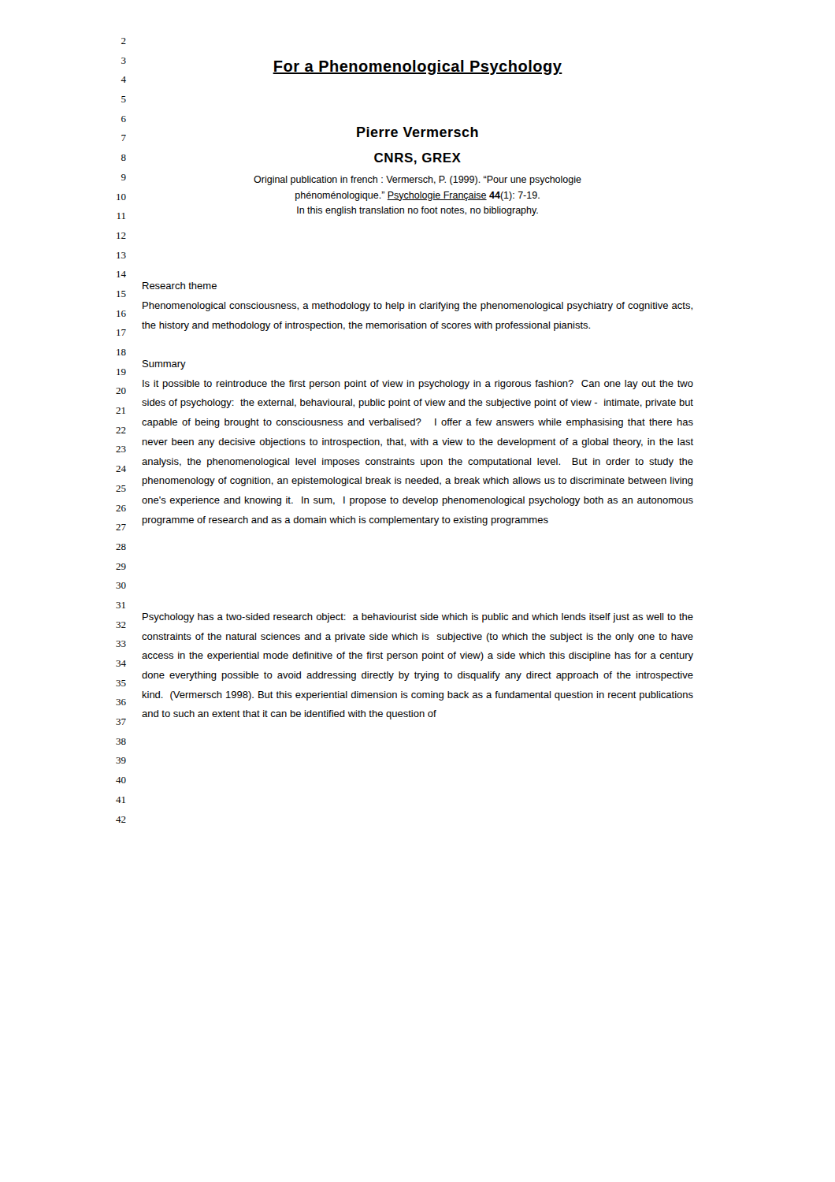2
3
4
5
6
7
8
9
10
11
12
13
14
15
16
17
18
19
20
21
22
23
24
25
26
27
28
29
30
31
32
33
34
35
36
37
38
39
40
41
42
For a Phenomenological Psychology
Pierre Vermersch
CNRS, GREX
Original publication in french : Vermersch, P. (1999). “Pour une psychologie
phénoménologique.” Psychologie Française 44(1): 7-19.
In this english translation no foot notes, no bibliography.
Research theme
Phenomenological consciousness, a methodology to help in clarifying the phenomenological psychiatry of cognitive acts, the history and methodology of introspection, the memorisation of scores with professional pianists.
Summary
Is it possible to reintroduce the first person point of view in psychology in a rigorous fashion? Can one lay out the two sides of psychology: the external, behavioural, public point of view and the subjective point of view - intimate, private but capable of being brought to consciousness and verbalised? I offer a few answers while emphasising that there has never been any decisive objections to introspection, that, with a view to the development of a global theory, in the last analysis, the phenomenological level imposes constraints upon the computational level. But in order to study the phenomenology of cognition, an epistemological break is needed, a break which allows us to discriminate between living one's experience and knowing it. In sum, I propose to develop phenomenological psychology both as an autonomous programme of research and as a domain which is complementary to existing programmes
Psychology has a two-sided research object: a behaviourist side which is public and which lends itself just as well to the constraints of the natural sciences and a private side which is subjective (to which the subject is the only one to have access in the experiential mode definitive of the first person point of view) a side which this discipline has for a century done everything possible to avoid addressing directly by trying to disqualify any direct approach of the introspective kind. (Vermersch 1998). But this experiential dimension is coming back as a fundamental question in recent publications and to such an extent that it can be identified with the question of